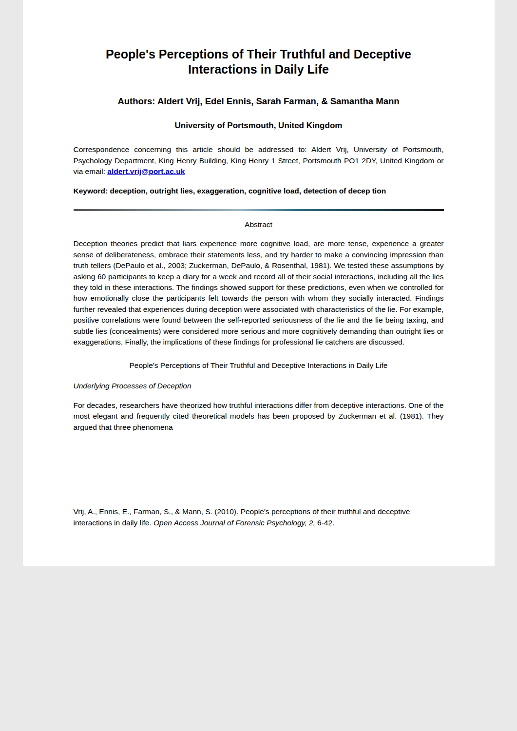People's Perceptions of Their Truthful and Deceptive Interactions in Daily Life
Authors: Aldert Vrij, Edel Ennis, Sarah Farman, & Samantha Mann
University of Portsmouth, United Kingdom
Correspondence concerning this article should be addressed to: Aldert Vrij, University of Portsmouth, Psychology Department, King Henry Building, King Henry 1 Street, Portsmouth PO1 2DY, United Kingdom or via email: aldert.vrij@port.ac.uk
Keyword: deception, outright lies, exaggeration, cognitive load, detection of decep tion
Abstract
Deception theories predict that liars experience more cognitive load, are more tense, experience a greater sense of deliberateness, embrace their statements less, and try harder to make a convincing impression than truth tellers (DePaulo et al., 2003; Zuckerman, DePaulo, & Rosenthal, 1981). We tested these assumptions by asking 60 participants to keep a diary for a week and record all of their social interactions, including all the lies they told in these interactions. The findings showed support for these predictions, even when we controlled for how emotionally close the participants felt towards the person with whom they socially interacted. Findings further revealed that experiences during deception were associated with characteristics of the lie. For example, positive correlations were found between the self-reported seriousness of the lie and the lie being taxing, and subtle lies (concealments) were considered more serious and more cognitively demanding than outright lies or exaggerations. Finally, the implications of these findings for professional lie catchers are discussed.
People's Perceptions of Their Truthful and Deceptive Interactions in Daily Life
Underlying Processes of Deception
For decades, researchers have theorized how truthful interactions differ from deceptive interactions. One of the most elegant and frequently cited theoretical models has been proposed by Zuckerman et al. (1981). They argued that three phenomena
Vrij, A., Ennis, E., Farman, S., & Mann, S. (2010). People's perceptions of their truthful and deceptive interactions in daily life. Open Access Journal of Forensic Psychology, 2, 6-42.